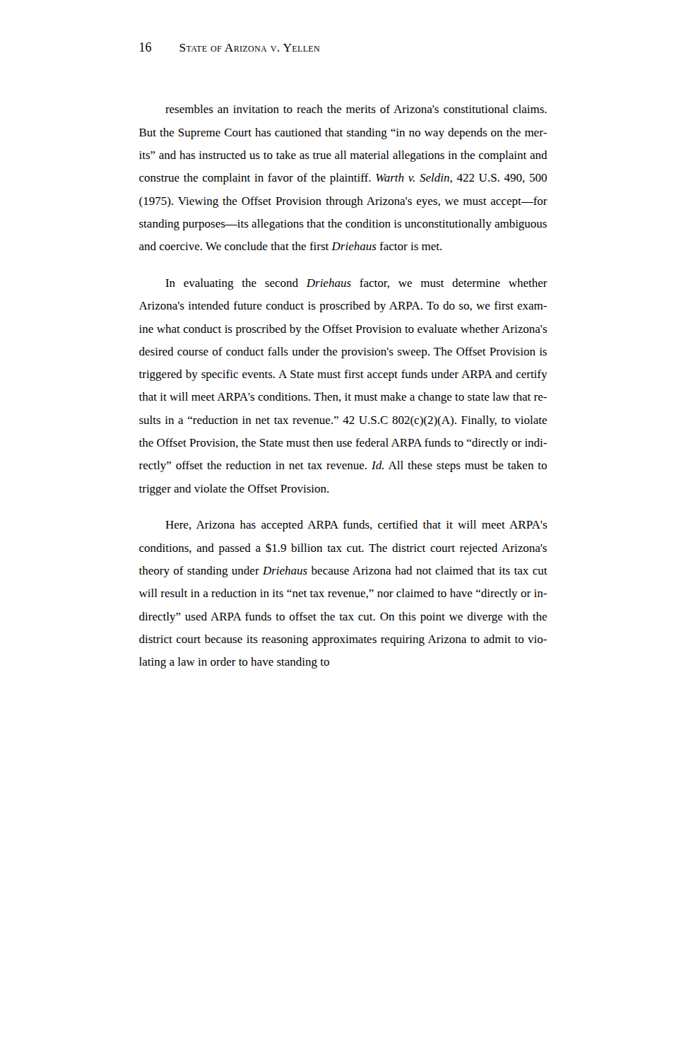16 State of Arizona v. Yellen
resembles an invitation to reach the merits of Arizona's constitutional claims. But the Supreme Court has cautioned that standing “in no way depends on the merits” and has instructed us to take as true all material allegations in the complaint and construe the complaint in favor of the plaintiff. Warth v. Seldin, 422 U.S. 490, 500 (1975). Viewing the Offset Provision through Arizona's eyes, we must accept—for standing purposes—its allegations that the condition is unconstitutionally ambiguous and coercive. We conclude that the first Driehaus factor is met.
In evaluating the second Driehaus factor, we must determine whether Arizona's intended future conduct is proscribed by ARPA. To do so, we first examine what conduct is proscribed by the Offset Provision to evaluate whether Arizona's desired course of conduct falls under the provision's sweep. The Offset Provision is triggered by specific events. A State must first accept funds under ARPA and certify that it will meet ARPA's conditions. Then, it must make a change to state law that results in a “reduction in net tax revenue.” 42 U.S.C 802(c)(2)(A). Finally, to violate the Offset Provision, the State must then use federal ARPA funds to “directly or indirectly” offset the reduction in net tax revenue. Id. All these steps must be taken to trigger and violate the Offset Provision.
Here, Arizona has accepted ARPA funds, certified that it will meet ARPA's conditions, and passed a $1.9 billion tax cut. The district court rejected Arizona's theory of standing under Driehaus because Arizona had not claimed that its tax cut will result in a reduction in its “net tax revenue,” nor claimed to have “directly or indirectly” used ARPA funds to offset the tax cut. On this point we diverge with the district court because its reasoning approximates requiring Arizona to admit to violating a law in order to have standing to